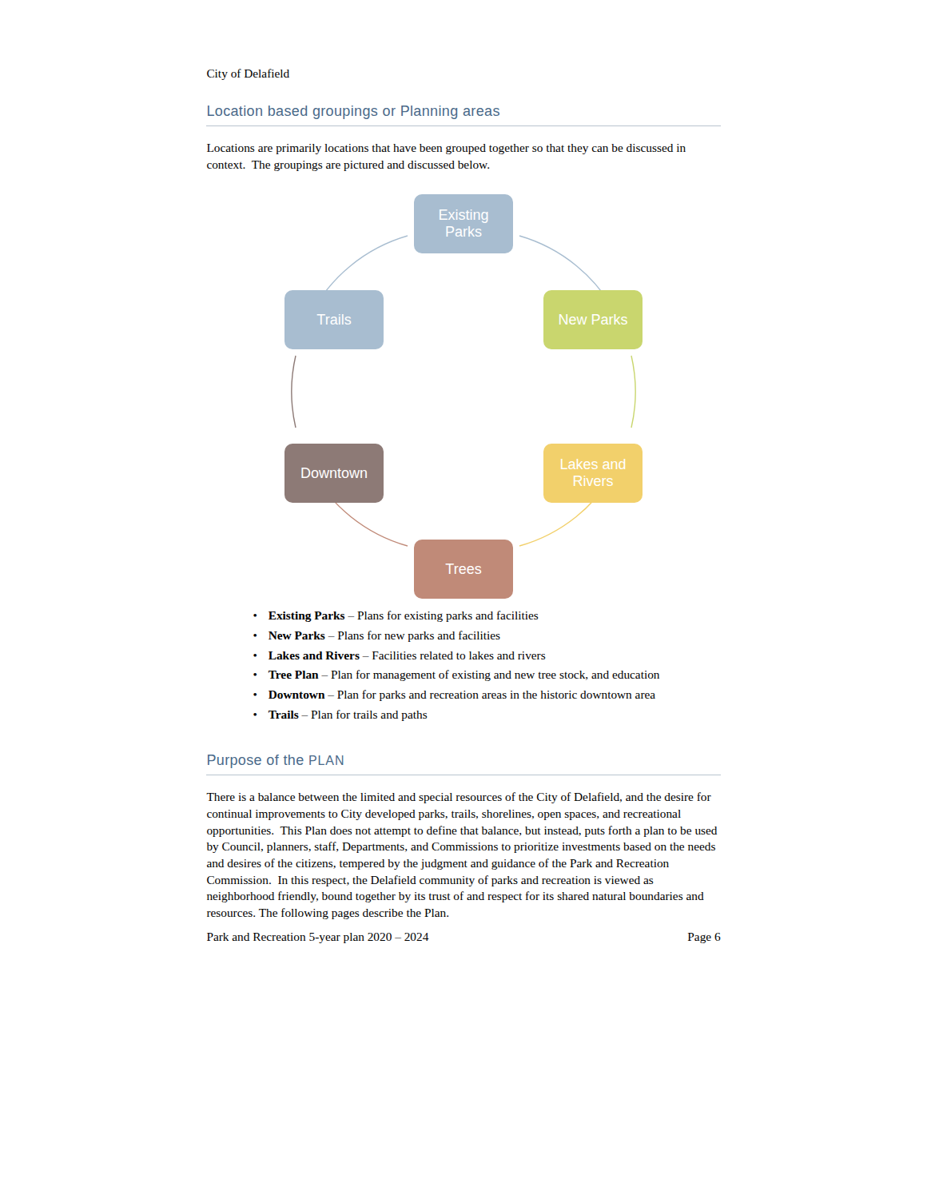City of Delafield
Location based groupings or Planning areas
Locations are primarily locations that have been grouped together so that they can be discussed in context. The groupings are pictured and discussed below.
Existing
Parks
New Parks
Lakes and
Rivers
Trees
Downtown
Trails
Existing Parks – Plans for existing parks and facilities
New Parks – Plans for new parks and facilities
Lakes and Rivers – Facilities related to lakes and rivers
Tree Plan – Plan for management of existing and new tree stock, and education
Downtown – Plan for parks and recreation areas in the historic downtown area
Trails – Plan for trails and paths
Purpose of the PLAN
There is a balance between the limited and special resources of the City of Delafield, and the desire for continual improvements to City developed parks, trails, shorelines, open spaces, and recreational opportunities. This Plan does not attempt to define that balance, but instead, puts forth a plan to be used by Council, planners, staff, Departments, and Commissions to prioritize investments based on the needs and desires of the citizens, tempered by the judgment and guidance of the Park and Recreation Commission. In this respect, the Delafield community of parks and recreation is viewed as neighborhood friendly, bound together by its trust of and respect for its shared natural boundaries and resources. The following pages describe the Plan.
Park and Recreation 5-year plan 2020 – 2024 Page 6